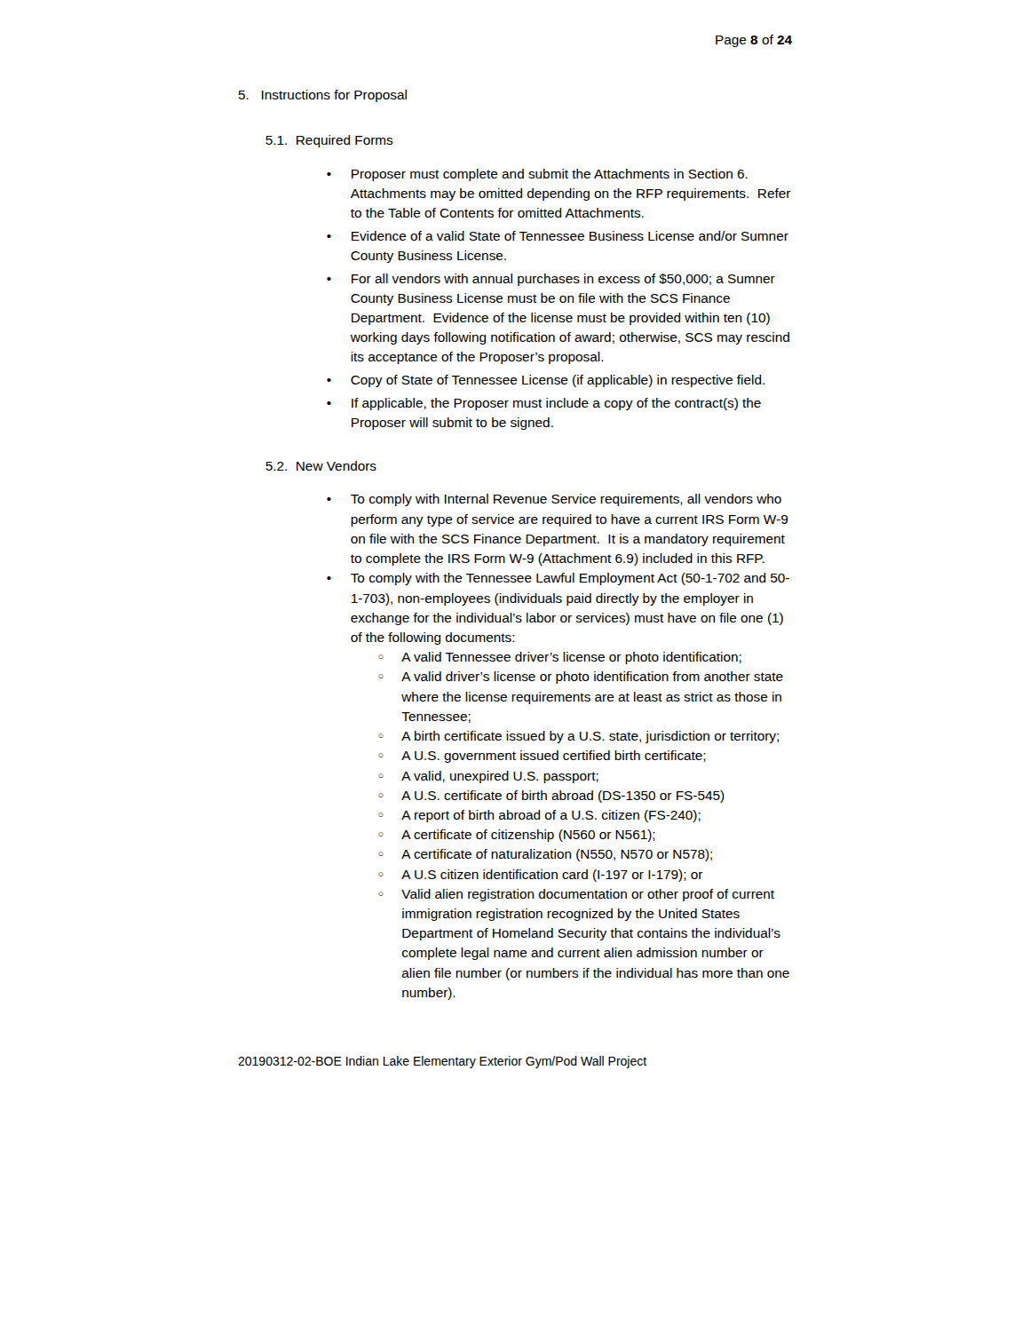Page 8 of 24
5. Instructions for Proposal
5.1. Required Forms
Proposer must complete and submit the Attachments in Section 6. Attachments may be omitted depending on the RFP requirements. Refer to the Table of Contents for omitted Attachments.
Evidence of a valid State of Tennessee Business License and/or Sumner County Business License.
For all vendors with annual purchases in excess of $50,000; a Sumner County Business License must be on file with the SCS Finance Department. Evidence of the license must be provided within ten (10) working days following notification of award; otherwise, SCS may rescind its acceptance of the Proposer’s proposal.
Copy of State of Tennessee License (if applicable) in respective field.
If applicable, the Proposer must include a copy of the contract(s) the Proposer will submit to be signed.
5.2. New Vendors
To comply with Internal Revenue Service requirements, all vendors who perform any type of service are required to have a current IRS Form W-9 on file with the SCS Finance Department. It is a mandatory requirement to complete the IRS Form W-9 (Attachment 6.9) included in this RFP.
To comply with the Tennessee Lawful Employment Act (50-1-702 and 50-1-703), non-employees (individuals paid directly by the employer in exchange for the individual’s labor or services) must have on file one (1) of the following documents:
A valid Tennessee driver’s license or photo identification;
A valid driver’s license or photo identification from another state where the license requirements are at least as strict as those in Tennessee;
A birth certificate issued by a U.S. state, jurisdiction or territory;
A U.S. government issued certified birth certificate;
A valid, unexpired U.S. passport;
A U.S. certificate of birth abroad (DS-1350 or FS-545)
A report of birth abroad of a U.S. citizen (FS-240);
A certificate of citizenship (N560 or N561);
A certificate of naturalization (N550, N570 or N578);
A U.S citizen identification card (I-197 or I-179); or
Valid alien registration documentation or other proof of current immigration registration recognized by the United States Department of Homeland Security that contains the individual’s complete legal name and current alien admission number or alien file number (or numbers if the individual has more than one number).
20190312-02-BOE Indian Lake Elementary Exterior Gym/Pod Wall Project